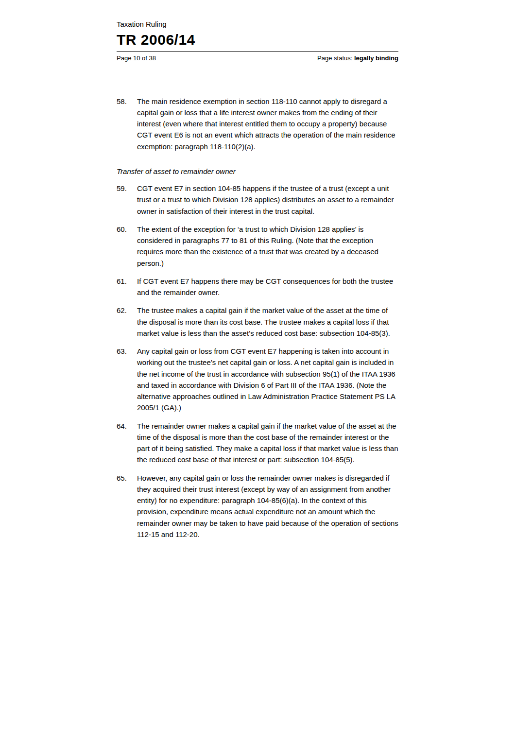Taxation Ruling
TR 2006/14
Page 10 of 38 Page status: legally binding
58. The main residence exemption in section 118-110 cannot apply to disregard a capital gain or loss that a life interest owner makes from the ending of their interest (even where that interest entitled them to occupy a property) because CGT event E6 is not an event which attracts the operation of the main residence exemption: paragraph 118-110(2)(a).
Transfer of asset to remainder owner
59. CGT event E7 in section 104-85 happens if the trustee of a trust (except a unit trust or a trust to which Division 128 applies) distributes an asset to a remainder owner in satisfaction of their interest in the trust capital.
60. The extent of the exception for ‘a trust to which Division 128 applies’ is considered in paragraphs 77 to 81 of this Ruling. (Note that the exception requires more than the existence of a trust that was created by a deceased person.)
61. If CGT event E7 happens there may be CGT consequences for both the trustee and the remainder owner.
62. The trustee makes a capital gain if the market value of the asset at the time of the disposal is more than its cost base. The trustee makes a capital loss if that market value is less than the asset’s reduced cost base: subsection 104-85(3).
63. Any capital gain or loss from CGT event E7 happening is taken into account in working out the trustee’s net capital gain or loss. A net capital gain is included in the net income of the trust in accordance with subsection 95(1) of the ITAA 1936 and taxed in accordance with Division 6 of Part III of the ITAA 1936. (Note the alternative approaches outlined in Law Administration Practice Statement PS LA 2005/1 (GA).)
64. The remainder owner makes a capital gain if the market value of the asset at the time of the disposal is more than the cost base of the remainder interest or the part of it being satisfied. They make a capital loss if that market value is less than the reduced cost base of that interest or part: subsection 104-85(5).
65. However, any capital gain or loss the remainder owner makes is disregarded if they acquired their trust interest (except by way of an assignment from another entity) for no expenditure: paragraph 104-85(6)(a). In the context of this provision, expenditure means actual expenditure not an amount which the remainder owner may be taken to have paid because of the operation of sections 112-15 and 112-20.